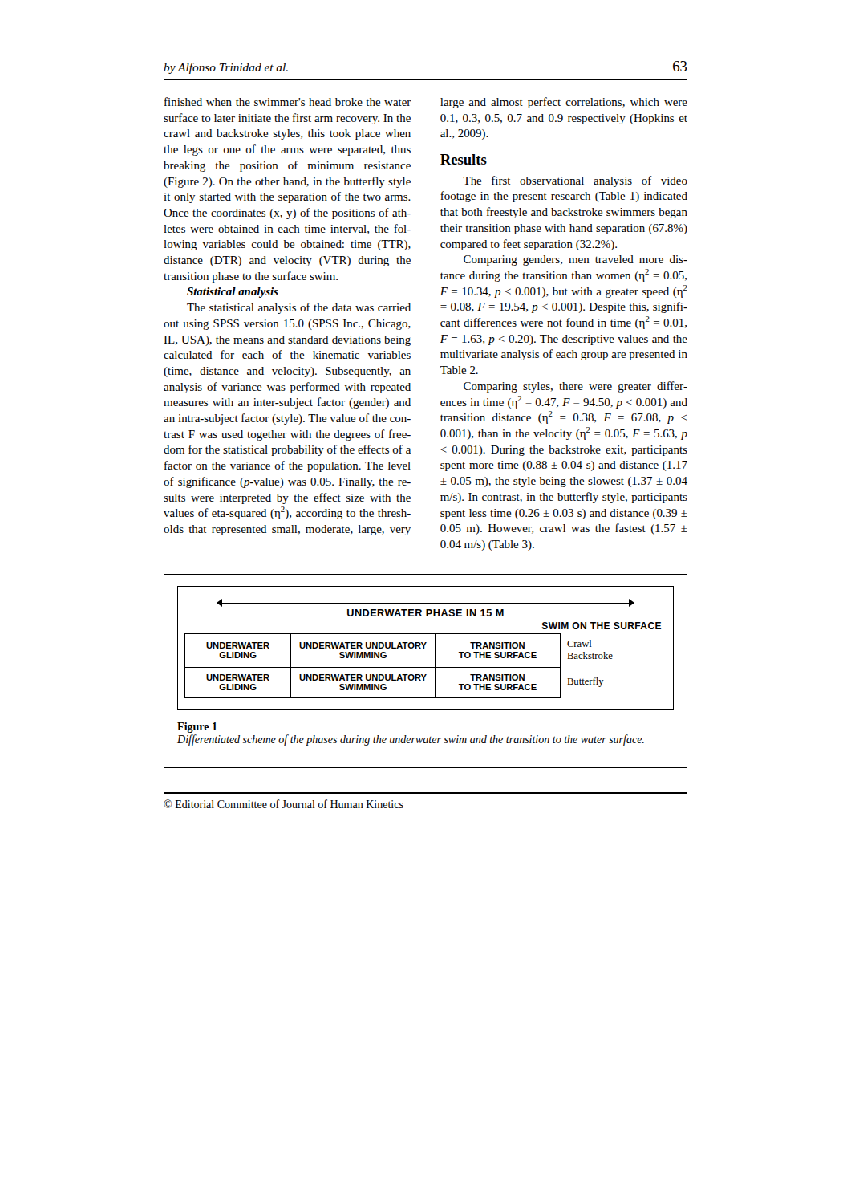by Alfonso Trinidad et al. 63
finished when the swimmer's head broke the water surface to later initiate the first arm recovery. In the crawl and backstroke styles, this took place when the legs or one of the arms were separated, thus breaking the position of minimum resistance (Figure 2). On the other hand, in the butterfly style it only started with the separation of the two arms. Once the coordinates (x, y) of the positions of athletes were obtained in each time interval, the following variables could be obtained: time (TTR), distance (DTR) and velocity (VTR) during the transition phase to the surface swim.
Statistical analysis
The statistical analysis of the data was carried out using SPSS version 15.0 (SPSS Inc., Chicago, IL, USA), the means and standard deviations being calculated for each of the kinematic variables (time, distance and velocity). Subsequently, an analysis of variance was performed with repeated measures with an inter-subject factor (gender) and an intra-subject factor (style). The value of the contrast F was used together with the degrees of freedom for the statistical probability of the effects of a factor on the variance of the population. The level of significance (p-value) was 0.05. Finally, the results were interpreted by the effect size with the values of eta-squared (η2), according to the thresholds that represented small, moderate, large, very large and almost perfect correlations, which were 0.1, 0.3, 0.5, 0.7 and 0.9 respectively (Hopkins et al., 2009).
Results
The first observational analysis of video footage in the present research (Table 1) indicated that both freestyle and backstroke swimmers began their transition phase with hand separation (67.8%) compared to feet separation (32.2%).
Comparing genders, men traveled more distance during the transition than women (η2 = 0.05, F = 10.34, p < 0.001), but with a greater speed (η2 = 0.08, F = 19.54, p < 0.001). Despite this, significant differences were not found in time (η2 = 0.01, F = 1.63, p < 0.20). The descriptive values and the multivariate analysis of each group are presented in Table 2.
Comparing styles, there were greater differences in time (η2 = 0.47, F = 94.50, p < 0.001) and transition distance (η2 = 0.38, F = 67.08, p < 0.001), than in the velocity (η2 = 0.05, F = 5.63, p < 0.001). During the backstroke exit, participants spent more time (0.88 ± 0.04 s) and distance (1.17 ± 0.05 m), the style being the slowest (1.37 ± 0.04 m/s). In contrast, in the butterfly style, participants spent less time (0.26 ± 0.03 s) and distance (0.39 ± 0.05 m). However, crawl was the fastest (1.57 ± 0.04 m/s) (Table 3).
UNDERWATER PHASE IN 15 M
SWIM ON THE SURFACE
| UNDERWATER GLIDING | UNDERWATER UNDULATORY SWIMMING | TRANSITION TO THE SURFACE | Crawl Backstroke |
| UNDERWATER GLIDING | UNDERWATER UNDULATORY SWIMMING | TRANSITION TO THE SURFACE | Butterfly |
Figure 1
Differentiated scheme of the phases during the underwater swim and the transition to the water surface.
© Editorial Committee of Journal of Human Kinetics